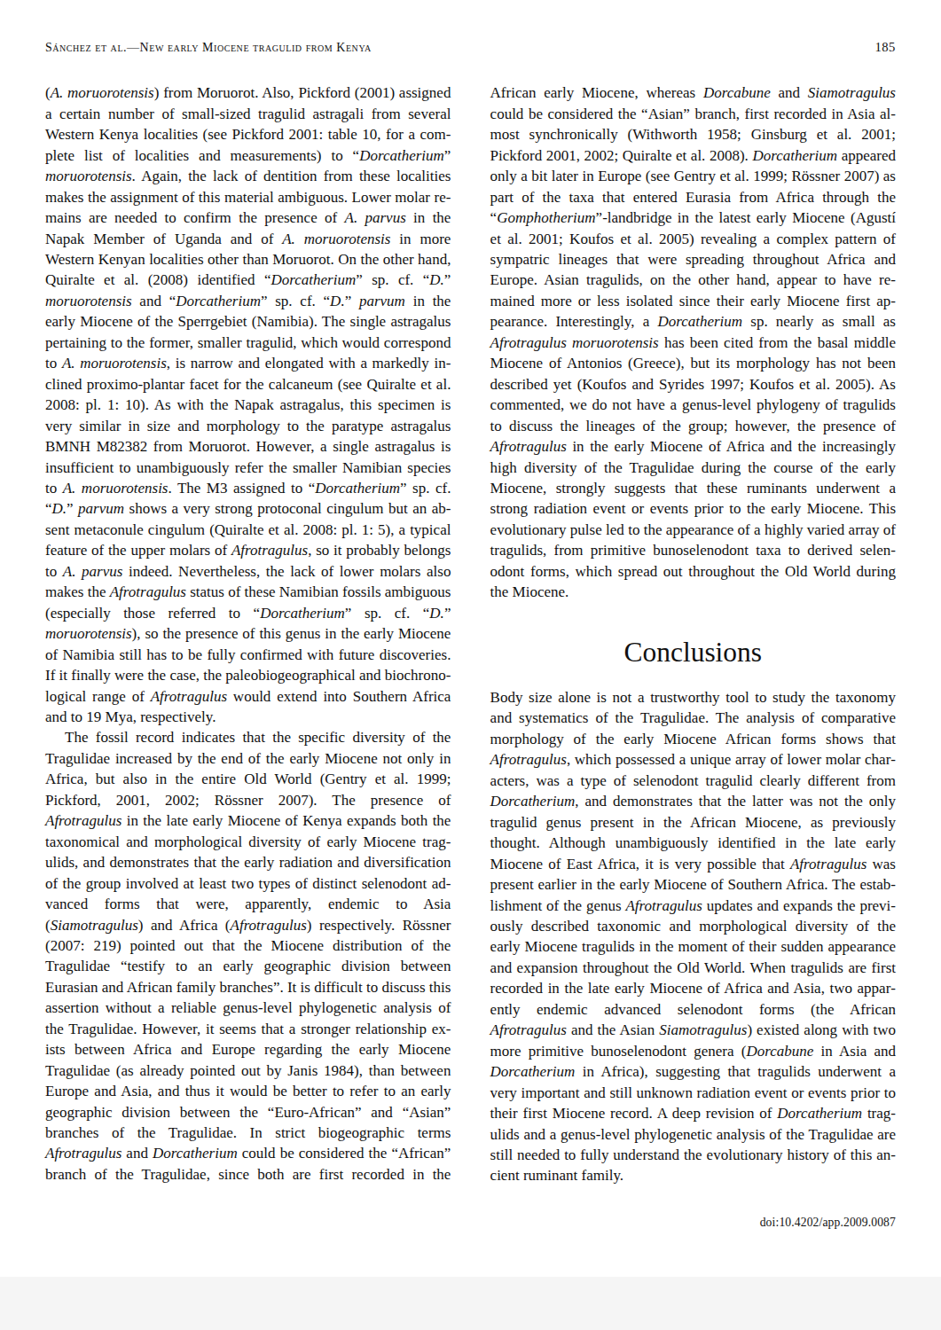Sánchez et al.—New early Miocene tragulid from Kenya 185
(A. moruorotensis) from Moruorot. Also, Pickford (2001) assigned a certain number of small-sized tragulid astragali from several Western Kenya localities (see Pickford 2001: table 10, for a complete list of localities and measurements) to “Dorcatherium” moruorotensis. Again, the lack of dentition from these localities makes the assignment of this material ambiguous. Lower molar remains are needed to confirm the presence of A. parvus in the Napak Member of Uganda and of A. moruorotensis in more Western Kenyan localities other than Moruorot. On the other hand, Quiralte et al. (2008) identified “Dorcatherium” sp. cf. “D.” moruorotensis and “Dorcatherium” sp. cf. “D.” parvum in the early Miocene of the Sperrgebiet (Namibia). The single astragalus pertaining to the former, smaller tragulid, which would correspond to A. moruorotensis, is narrow and elongated with a markedly inclined proximo-plantar facet for the calcaneum (see Quiralte et al. 2008: pl. 1: 10). As with the Napak astragalus, this specimen is very similar in size and morphology to the paratype astragalus BMNH M82382 from Moruorot. However, a single astragalus is insufficient to unambiguously refer the smaller Namibian species to A. moruorotensis. The M3 assigned to “Dorcatherium” sp. cf. “D.” parvum shows a very strong protoconal cingulum but an absent metaconule cingulum (Quiralte et al. 2008: pl. 1: 5), a typical feature of the upper molars of Afrotragulus, so it probably belongs to A. parvus indeed. Nevertheless, the lack of lower molars also makes the Afrotragulus status of these Namibian fossils ambiguous (especially those referred to “Dorcatherium” sp. cf. “D.” moruorotensis), so the presence of this genus in the early Miocene of Namibia still has to be fully confirmed with future discoveries. If it finally were the case, the paleobiogeographical and biochronological range of Afrotragulus would extend into Southern Africa and to 19 Mya, respectively.
The fossil record indicates that the specific diversity of the Tragulidae increased by the end of the early Miocene not only in Africa, but also in the entire Old World (Gentry et al. 1999; Pickford, 2001, 2002; Rössner 2007). The presence of Afrotragulus in the late early Miocene of Kenya expands both the taxonomical and morphological diversity of early Miocene tragulids, and demonstrates that the early radiation and diversification of the group involved at least two types of distinct selenodont advanced forms that were, apparently, endemic to Asia (Siamotragulus) and Africa (Afrotragulus) respectively. Rössner (2007: 219) pointed out that the Miocene distribution of the Tragulidae “testify to an early geographic division between Eurasian and African family branches”. It is difficult to discuss this assertion without a reliable genus-level phylogenetic analysis of the Tragulidae. However, it seems that a stronger relationship exists between Africa and Europe regarding the early Miocene Tragulidae (as already pointed out by Janis 1984), than between Europe and Asia, and thus it would be better to refer to an early geographic division between the “Euro-African” and “Asian” branches of the Tragulidae. In strict biogeographic terms Afrotragulus and Dorcatherium could be considered the “African” branch of the Tragulidae, since both are first recorded in the African early Miocene, whereas Dorcabune and Siamotragulus could be considered the “Asian” branch, first recorded in Asia almost synchronically (Withworth 1958; Ginsburg et al. 2001; Pickford 2001, 2002; Quiralte et al. 2008). Dorcatherium appeared only a bit later in Europe (see Gentry et al. 1999; Rössner 2007) as part of the taxa that entered Eurasia from Africa through the “Gomphotherium”-landbridge in the latest early Miocene (Agustí et al. 2001; Koufos et al. 2005) revealing a complex pattern of sympatric lineages that were spreading throughout Africa and Europe. Asian tragulids, on the other hand, appear to have remained more or less isolated since their early Miocene first appearance. Interestingly, a Dorcatherium sp. nearly as small as Afrotragulus moruorotensis has been cited from the basal middle Miocene of Antonios (Greece), but its morphology has not been described yet (Koufos and Syrides 1997; Koufos et al. 2005). As commented, we do not have a genus-level phylogeny of tragulids to discuss the lineages of the group; however, the presence of Afrotragulus in the early Miocene of Africa and the increasingly high diversity of the Tragulidae during the course of the early Miocene, strongly suggests that these ruminants underwent a strong radiation event or events prior to the early Miocene. This evolutionary pulse led to the appearance of a highly varied array of tragulids, from primitive bunoselenodont taxa to derived selenodont forms, which spread out throughout the Old World during the Miocene.
Conclusions
Body size alone is not a trustworthy tool to study the taxonomy and systematics of the Tragulidae. The analysis of comparative morphology of the early Miocene African forms shows that Afrotragulus, which possessed a unique array of lower molar characters, was a type of selenodont tragulid clearly different from Dorcatherium, and demonstrates that the latter was not the only tragulid genus present in the African Miocene, as previously thought. Although unambiguously identified in the late early Miocene of East Africa, it is very possible that Afrotragulus was present earlier in the early Miocene of Southern Africa. The establishment of the genus Afrotragulus updates and expands the previously described taxonomic and morphological diversity of the early Miocene tragulids in the moment of their sudden appearance and expansion throughout the Old World. When tragulids are first recorded in the late early Miocene of Africa and Asia, two apparently endemic advanced selenodont forms (the African Afrotragulus and the Asian Siamotragulus) existed along with two more primitive bunoselenodont genera (Dorcabune in Asia and Dorcatherium in Africa), suggesting that tragulids underwent a very important and still unknown radiation event or events prior to their first Miocene record. A deep revision of Dorcatherium tragulids and a genus-level phylogenetic analysis of the Tragulidae are still needed to fully understand the evolutionary history of this ancient ruminant family.
doi:10.4202/app.2009.0087